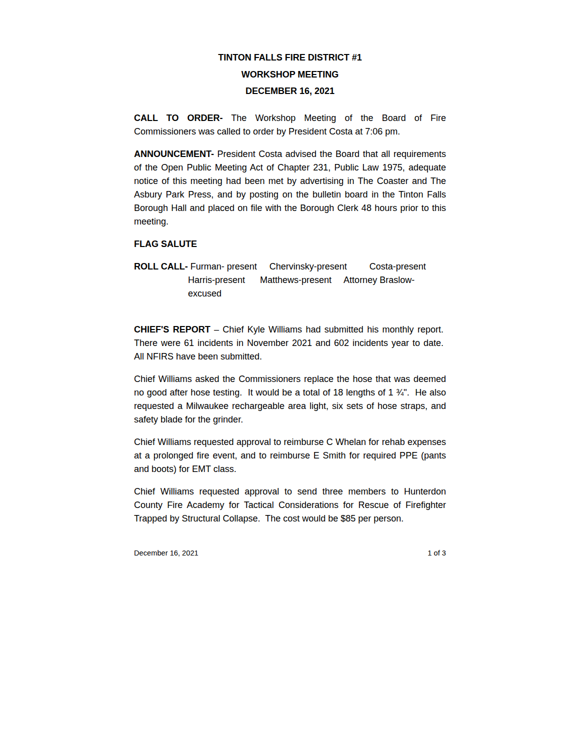TINTON FALLS FIRE DISTRICT #1
WORKSHOP MEETING
DECEMBER 16, 2021
CALL TO ORDER- The Workshop Meeting of the Board of Fire Commissioners was called to order by President Costa at 7:06 pm.
ANNOUNCEMENT- President Costa advised the Board that all requirements of the Open Public Meeting Act of Chapter 231, Public Law 1975, adequate notice of this meeting had been met by advertising in The Coaster and The Asbury Park Press, and by posting on the bulletin board in the Tinton Falls Borough Hall and placed on file with the Borough Clerk 48 hours prior to this meeting.
FLAG SALUTE
ROLL CALL- Furman- present Chervinsky-present Costa-present Harris-present Matthews-present Attorney Braslow-excused
CHIEF'S REPORT – Chief Kyle Williams had submitted his monthly report. There were 61 incidents in November 2021 and 602 incidents year to date. All NFIRS have been submitted.
Chief Williams asked the Commissioners replace the hose that was deemed no good after hose testing. It would be a total of 18 lengths of 1 ¾". He also requested a Milwaukee rechargeable area light, six sets of hose straps, and safety blade for the grinder.
Chief Williams requested approval to reimburse C Whelan for rehab expenses at a prolonged fire event, and to reimburse E Smith for required PPE (pants and boots) for EMT class.
Chief Williams requested approval to send three members to Hunterdon County Fire Academy for Tactical Considerations for Rescue of Firefighter Trapped by Structural Collapse. The cost would be $85 per person.
December 16, 2021 1 of 3